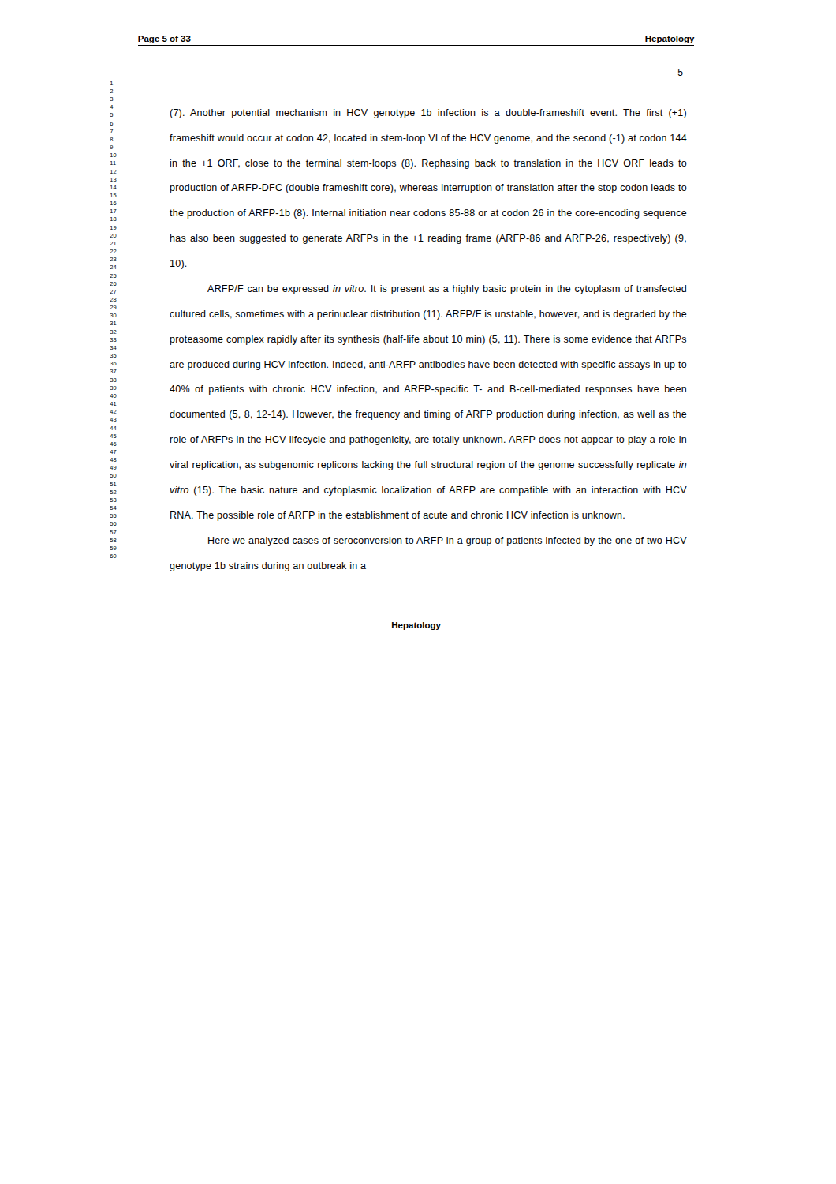Page 5 of 33 Hepatology
5
123456789101112131415161718192021222324252627282930313233343536373839404142434445464748495051525354555657585960
(7). Another potential mechanism in HCV genotype 1b infection is a double-frameshift event. The first (+1) frameshift would occur at codon 42, located in stem-loop VI of the HCV genome, and the second (-1) at codon 144 in the +1 ORF, close to the terminal stem-loops (8). Rephasing back to translation in the HCV ORF leads to production of ARFP-DFC (double frameshift core), whereas interruption of translation after the stop codon leads to the production of ARFP-1b (8). Internal initiation near codons 85-88 or at codon 26 in the core-encoding sequence has also been suggested to generate ARFPs in the +1 reading frame (ARFP-86 and ARFP-26, respectively) (9, 10).
ARFP/F can be expressed in vitro. It is present as a highly basic protein in the cytoplasm of transfected cultured cells, sometimes with a perinuclear distribution (11). ARFP/F is unstable, however, and is degraded by the proteasome complex rapidly after its synthesis (half-life about 10 min) (5, 11). There is some evidence that ARFPs are produced during HCV infection. Indeed, anti-ARFP antibodies have been detected with specific assays in up to 40% of patients with chronic HCV infection, and ARFP-specific T- and B-cell-mediated responses have been documented (5, 8, 12-14). However, the frequency and timing of ARFP production during infection, as well as the role of ARFPs in the HCV lifecycle and pathogenicity, are totally unknown. ARFP does not appear to play a role in viral replication, as subgenomic replicons lacking the full structural region of the genome successfully replicate in vitro (15). The basic nature and cytoplasmic localization of ARFP are compatible with an interaction with HCV RNA. The possible role of ARFP in the establishment of acute and chronic HCV infection is unknown.
Here we analyzed cases of seroconversion to ARFP in a group of patients infected by the one of two HCV genotype 1b strains during an outbreak in a
Hepatology